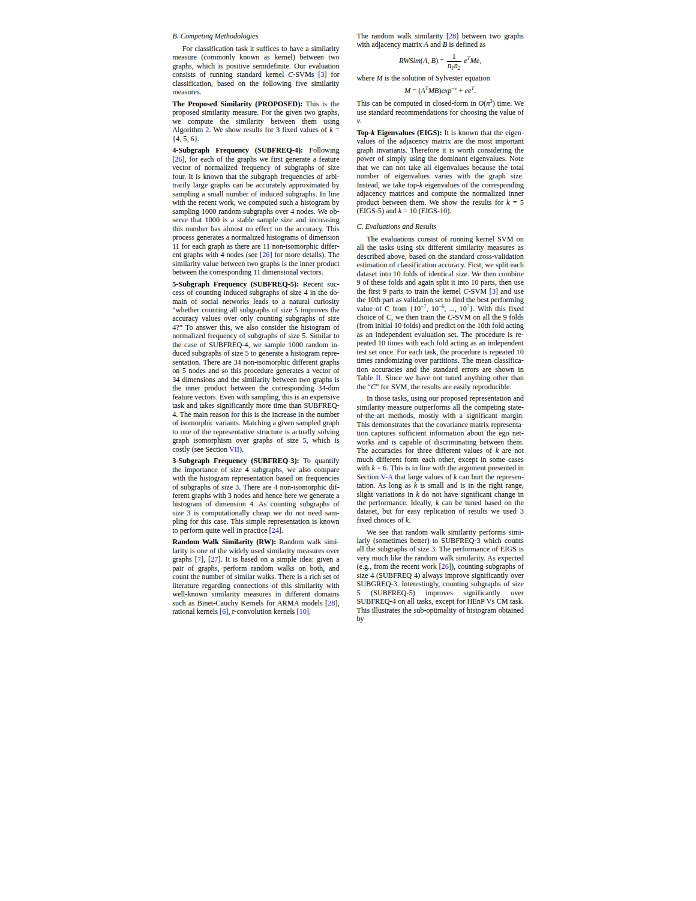B. Competing Methodologies
For classification task it suffices to have a similarity measure (commonly known as kernel) between two graphs, which is positive semidefinite. Our evaluation consists of running standard kernel C-SVMs [3] for classification, based on the following five similarity measures.
The Proposed Similarity (PROPOSED): This is the proposed similarity measure. For the given two graphs, we compute the similarity between them using Algorithm 2. We show results for 3 fixed values of k = {4, 5, 6}.
4-Subgraph Frequency (SUBFREQ-4): Following [26], for each of the graphs we first generate a feature vector of normalized frequency of subgraphs of size four. It is known that the subgraph frequencies of arbitrarily large graphs can be accurately approximated by sampling a small number of induced subgraphs. In line with the recent work, we computed such a histogram by sampling 1000 random subgraphs over 4 nodes. We observe that 1000 is a stable sample size and increasing this number has almost no effect on the accuracy. This process generates a normalized histograms of dimension 11 for each graph as there are 11 non-isomorphic different graphs with 4 nodes (see [26] for more details). The similarity value between two graphs is the inner product between the corresponding 11 dimensional vectors.
5-Subgraph Frequency (SUBFREQ-5): Recent success of counting induced subgraphs of size 4 in the domain of social networks leads to a natural curiosity “whether counting all subgraphs of size 5 improves the accuracy values over only counting subgraphs of size 4?” To answer this, we also consider the histogram of normalized frequency of subgraphs of size 5. Similar to the case of SUBFREQ-4, we sample 1000 random induced subgraphs of size 5 to generate a histogram representation. There are 34 non-isomorphic different graphs on 5 nodes and so this procedure generates a vector of 34 dimensions and the similarity between two graphs is the inner product between the corresponding 34-dim feature vectors. Even with sampling, this is an expensive task and takes significantly more time than SUBFREQ-4. The main reason for this is the increase in the number of isomorphic variants. Matching a given sampled graph to one of the representative structure is actually solving graph isomorphism over graphs of size 5, which is costly (see Section VII).
3-Subgraph Frequency (SUBFREQ-3): To quantify the importance of size 4 subgraphs, we also compare with the histogram representation based on frequencies of subgraphs of size 3. There are 4 non-isomorphic different graphs with 3 nodes and hence here we generate a histogram of dimension 4. As counting subgraphs of size 3 is computationally cheap we do not need sampling for this case. This simple representation is known to perform quite well in practice [24].
Random Walk Similarity (RW): Random walk similarity is one of the widely used similarity measures over graphs [7], [27]. It is based on a simple idea: given a pair of graphs, perform random walks on both, and count the number of similar walks. There is a rich set of literature regarding connections of this similarity with well-known similarity measures in different domains such as Binet-Cauchy Kernels for ARMA models [28], rational kernels [6], r-convolution kernels [10].
The random walk similarity [28] between two graphs with adjacency matrix A and B is defined as
RWSim(A, B) = 1 n1n2 eTMe,
where M is the solution of Sylvester equation
M = (ATMB)exp−ν + eeT.
This can be computed in closed-form in O(n3) time. We use standard recommendations for choosing the value of ν.
Top-k Eigenvalues (EIGS): It is known that the eigenvalues of the adjacency matrix are the most important graph invariants. Therefore it is worth considering the power of simply using the dominant eigenvalues. Note that we can not take all eigenvalues because the total number of eigenvalues varies with the graph size. Instead, we take top-k eigenvalues of the corresponding adjacency matrices and compute the normalized inner product between them. We show the results for k = 5 (EIGS-5) and k = 10 (EIGS-10).
C. Evaluations and Results
The evaluations consist of running kernel SVM on all the tasks using six different similarity measures as described above, based on the standard cross-validation estimation of classification accuracy. First, we split each dataset into 10 folds of identical size. We then combine 9 of these folds and again split it into 10 parts, then use the first 9 parts to train the kernel C-SVM [3] and use the 10th part as validation set to find the best performing value of C from {10−7, 10−6, ..., 107}. With this fixed choice of C, we then train the C-SVM on all the 9 folds (from initial 10 folds) and predict on the 10th fold acting as an independent evaluation set. The procedure is repeated 10 times with each fold acting as an independent test set once. For each task, the procedure is repeated 10 times randomizing over partitions. The mean classification accuracies and the standard errors are shown in Table II. Since we have not tuned anything other than the “C” for SVM, the results are easily reproducible.
In those tasks, using our proposed representation and similarity measure outperforms all the competing state-of-the-art methods, mostly with a significant margin. This demonstrates that the covariance matrix representation captures sufficient information about the ego networks and is capable of discriminating between them. The accuracies for three different values of k are not much different form each other, except in some cases with k = 6. This is in line with the argument presented in Section V-A that large values of k can hurt the representation. As long as k is small and is in the right range, slight variations in k do not have significant change in the performance. Ideally, k can be tuned based on the dataset, but for easy replication of results we used 3 fixed choices of k.
We see that random walk similarity performs similarly (sometimes better) to SUBFREQ-3 which counts all the subgraphs of size 3. The performance of EIGS is very much like the random walk similarity. As expected (e.g., from the recent work [26]), counting subgraphs of size 4 (SUBFREQ 4) always improve significantly over SUBGREQ-3. Interestingly, counting subgraphs of size 5 (SUBFREQ-5) improves significantly over SUBFREQ-4 on all tasks, except for HEnP Vs CM task. This illustrates the sub-optimality of histogram obtained by